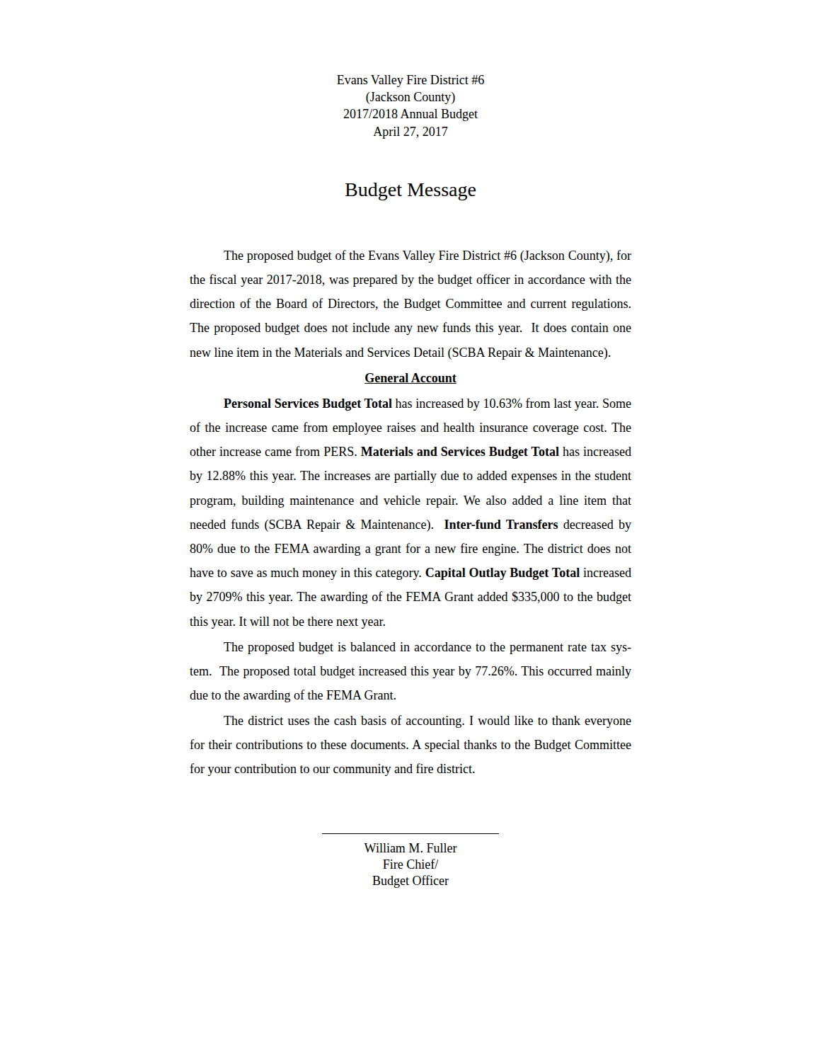Evans Valley Fire District #6
(Jackson County)
2017/2018 Annual Budget
April 27, 2017
Budget Message
The proposed budget of the Evans Valley Fire District #6 (Jackson County), for the fiscal year 2017-2018, was prepared by the budget officer in accordance with the direction of the Board of Directors, the Budget Committee and current regulations. The proposed budget does not include any new funds this year. It does contain one new line item in the Materials and Services Detail (SCBA Repair & Maintenance).
General Account
Personal Services Budget Total has increased by 10.63% from last year. Some of the increase came from employee raises and health insurance coverage cost. The other increase came from PERS. Materials and Services Budget Total has increased by 12.88% this year. The increases are partially due to added expenses in the student program, building maintenance and vehicle repair. We also added a line item that needed funds (SCBA Repair & Maintenance). Inter-fund Transfers decreased by 80% due to the FEMA awarding a grant for a new fire engine. The district does not have to save as much money in this category. Capital Outlay Budget Total increased by 2709% this year. The awarding of the FEMA Grant added $335,000 to the budget this year. It will not be there next year.
The proposed budget is balanced in accordance to the permanent rate tax system. The proposed total budget increased this year by 77.26%. This occurred mainly due to the awarding of the FEMA Grant.
The district uses the cash basis of accounting. I would like to thank everyone for their contributions to these documents. A special thanks to the Budget Committee for your contribution to our community and fire district.
William M. Fuller
Fire Chief/
Budget Officer